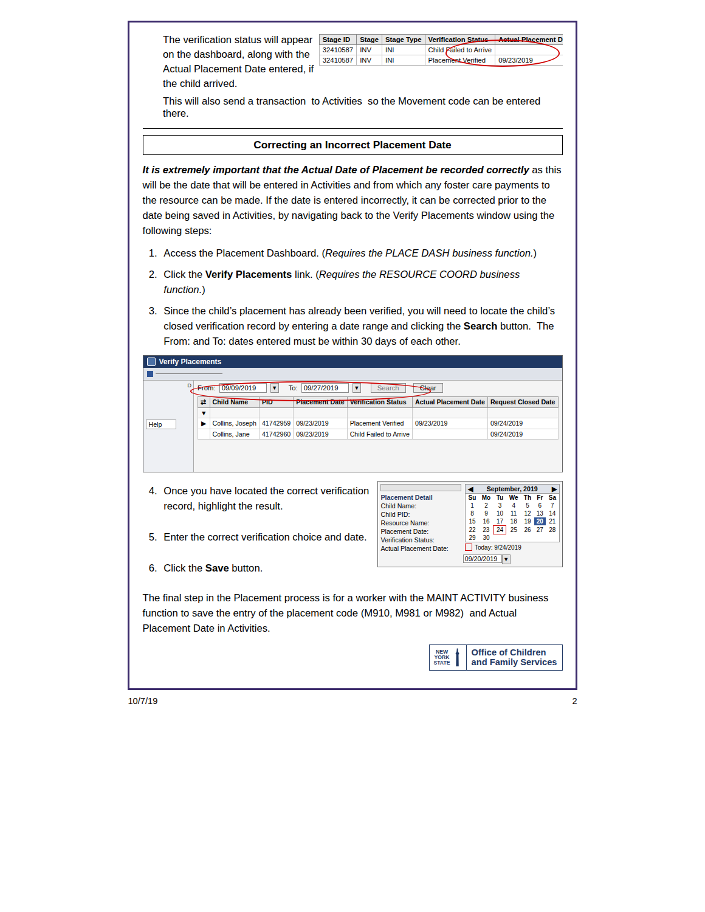The verification status will appear on the dashboard, along with the Actual Placement Date entered, if the child arrived.
| Stage ID | Stage | Stage Type | Verification Status | Actual Placement Date |
| --- | --- | --- | --- | --- |
| 32410587 | INV | INI | Child Failed to Arrive | |
| 32410587 | INV | INI | Placement Verified | 09/23/2019 |
This will also send a transaction to Activities so the Movement code can be entered there.
Correcting an Incorrect Placement Date
It is extremely important that the Actual Date of Placement be recorded correctly as this will be the date that will be entered in Activities and from which any foster care payments to the resource can be made. If the date is entered incorrectly, it can be corrected prior to the date being saved in Activities, by navigating back to the Verify Placements window using the following steps:
Access the Placement Dashboard. (Requires the PLACE DASH business function.)
Click the Verify Placements link. (Requires the RESOURCE COORD business function.)
Since the child’s placement has already been verified, you will need to locate the child’s closed verification record by entering a date range and clicking the Search button. The From: and To: dates entered must be within 30 days of each other.
Verify Placements
D
Help
From: 09/09/2019▼ To: 09/27/2019▼ Search Clear
| ⇄ | Child Name | PID | Placement Date | Verification Status | Actual Placement Date | Request Closed Date |
| --- | --- | --- | --- | --- | --- | --- |
| ▼ | | | | | | |
| ▶ | Collins, Joseph | 41742959 | 09/23/2019 | Placement Verified | 09/23/2019 | 09/24/2019 |
| | Collins, Jane | 41742960 | 09/23/2019 | Child Failed to Arrive | | 09/24/2019 |
Once you have located the correct verification record, highlight the result.
Enter the correct verification choice and date.
Click the Save button.
Placement Detail
Child Name:
Child PID:
Resource Name:
Placement Date:
Verification Status:
Actual Placement Date:
◀ September, 2019 ▶
| Su | Mo | Tu | We | Th | Fr | Sa |
| --- | --- | --- | --- | --- | --- | --- |
| 1 | 2 | 3 | 4 | 5 | 6 | 7 |
| 8 | 9 | 10 | 11 | 12 | 13 | 14 |
| 15 | 16 | 17 | 18 | 19 | 20 | 21 |
| 22 | 23 | 24 | 25 | 26 | 27 | 28 |
| 29 | 30 | | | | | |
Today: 9/24/2019
09/20/2019▼
The final step in the Placement process is for a worker with the MAINT ACTIVITY business function to save the entry of the placement code (M910, M981 or M982) and Actual Placement Date in Activities.
NEW
YORK
STATE
Office of Children and Family Services
10/7/19 2